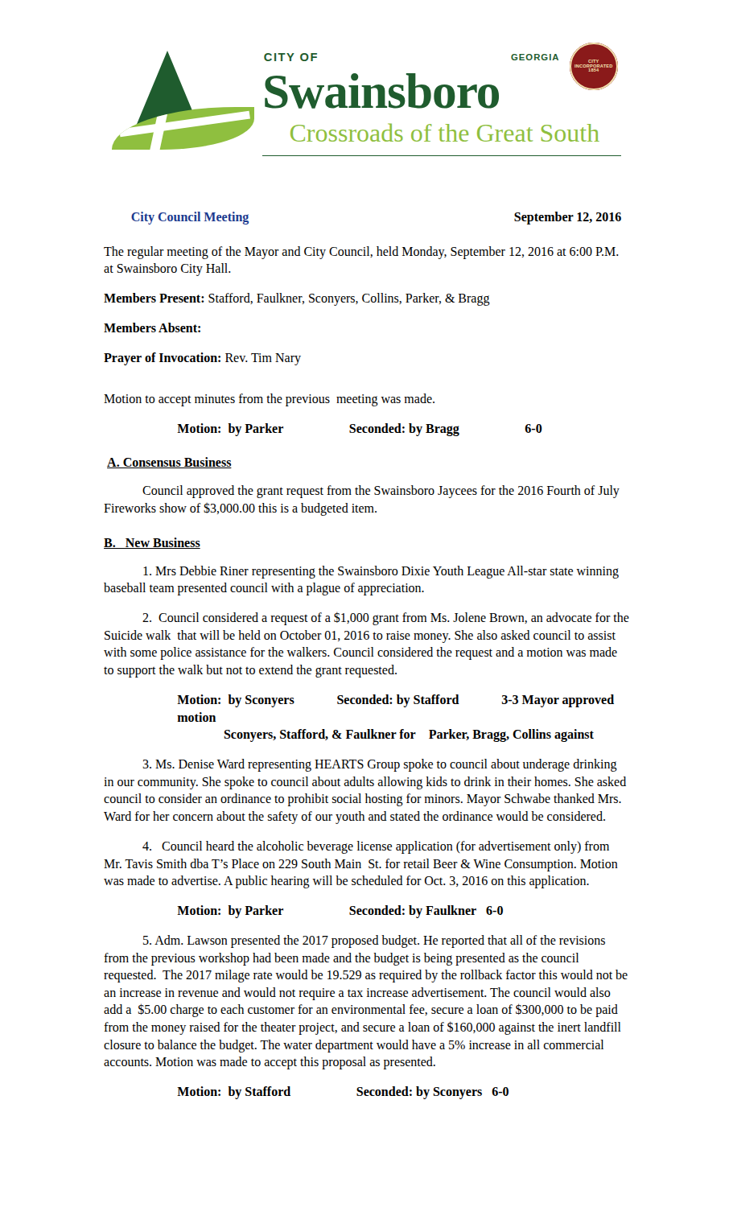CITY
INCORPORATED
1854
CITY OF
GEORGIA
Swainsboro
Crossroads of the Great South
City Council Meeting
September 12, 2016
The regular meeting of the Mayor and City Council, held Monday, September 12, 2016 at 6:00 P.M. at Swainsboro City Hall.
Members Present: Stafford, Faulkner, Sconyers, Collins, Parker, & Bragg
Members Absent:
Prayer of Invocation: Rev. Tim Nary
Motion to accept minutes from the previous meeting was made.
Motion: by Parker Seconded: by Bragg 6-0
A. Consensus Business
Council approved the grant request from the Swainsboro Jaycees for the 2016 Fourth of July Fireworks show of $3,000.00 this is a budgeted item.
B. New Business
1. Mrs Debbie Riner representing the Swainsboro Dixie Youth League All-star state winning baseball team presented council with a plague of appreciation.
2. Council considered a request of a $1,000 grant from Ms. Jolene Brown, an advocate for the Suicide walk that will be held on October 01, 2016 to raise money. She also asked council to assist with some police assistance for the walkers. Council considered the request and a motion was made to support the walk but not to extend the grant requested.
Motion: by Sconyers Seconded: by Stafford 3-3 Mayor approved motion Sconyers, Stafford, & Faulkner for Parker, Bragg, Collins against
3. Ms. Denise Ward representing HEARTS Group spoke to council about underage drinking in our community. She spoke to council about adults allowing kids to drink in their homes. She asked council to consider an ordinance to prohibit social hosting for minors. Mayor Schwabe thanked Mrs. Ward for her concern about the safety of our youth and stated the ordinance would be considered.
4. Council heard the alcoholic beverage license application (for advertisement only) from Mr. Tavis Smith dba T’s Place on 229 South Main St. for retail Beer & Wine Consumption. Motion was made to advertise. A public hearing will be scheduled for Oct. 3, 2016 on this application.
Motion: by Parker Seconded: by Faulkner 6-0
5. Adm. Lawson presented the 2017 proposed budget. He reported that all of the revisions from the previous workshop had been made and the budget is being presented as the council requested. The 2017 milage rate would be 19.529 as required by the rollback factor this would not be an increase in revenue and would not require a tax increase advertisement. The council would also add a $5.00 charge to each customer for an environmental fee, secure a loan of $300,000 to be paid from the money raised for the theater project, and secure a loan of $160,000 against the inert landfill closure to balance the budget. The water department would have a 5% increase in all commercial accounts. Motion was made to accept this proposal as presented.
Motion: by Stafford Seconded: by Sconyers 6-0